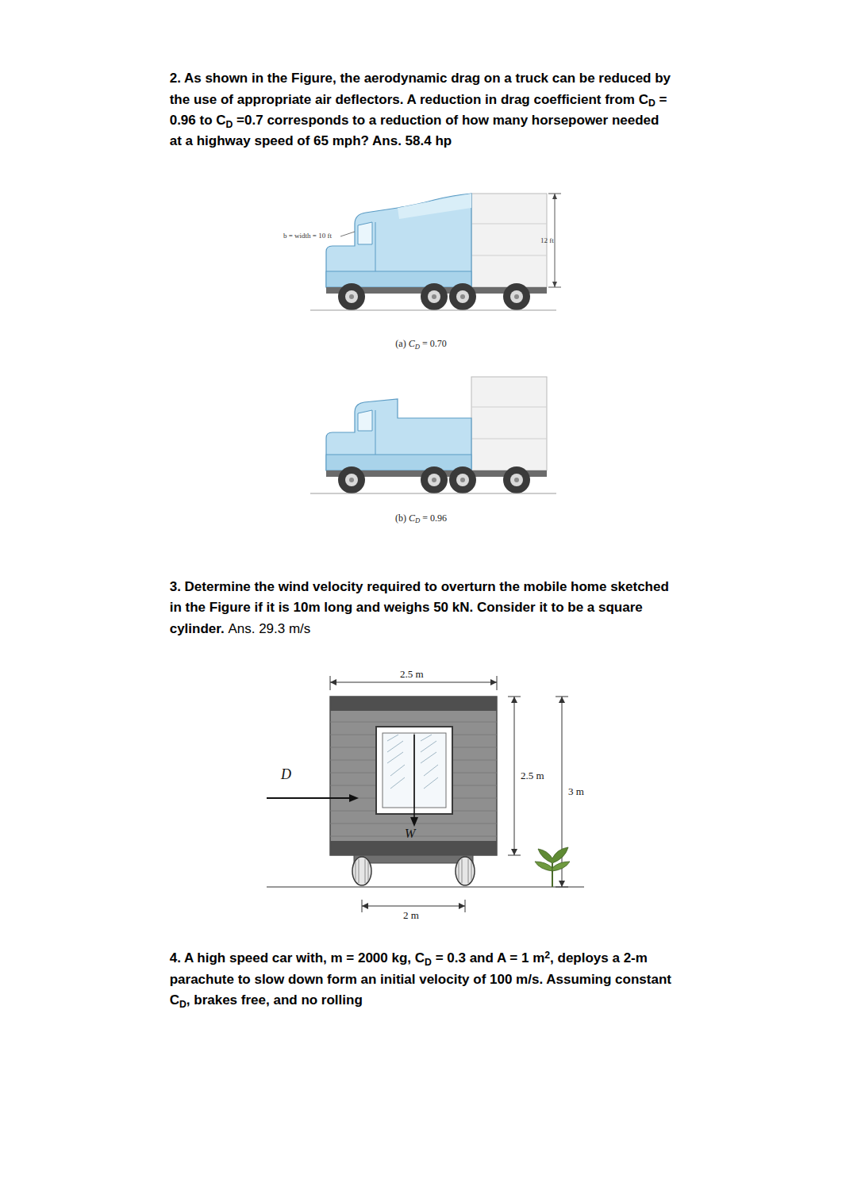2. As shown in the Figure, the aerodynamic drag on a truck can be reduced by the use of appropriate air deflectors. A reduction in drag coefficient from CD = 0.96 to CD =0.7 corresponds to a reduction of how many horsepower needed at a highway speed of 65 mph? Ans. 58.4 hp
b = width = 10 ft 12 ft
(a) CD = 0.70
(b) CD = 0.96
3. Determine the wind velocity required to overturn the mobile home sketched in the Figure if it is 10m long and weighs 50 kN. Consider it to be a square cylinder. Ans. 29.3 m/s
2.5 m W D 2.5 m 3 m 2 m
4. A high speed car with, m = 2000 kg, CD = 0.3 and A = 1 m2, deploys a 2-m parachute to slow down form an initial velocity of 100 m/s. Assuming constant CD, brakes free, and no rolling